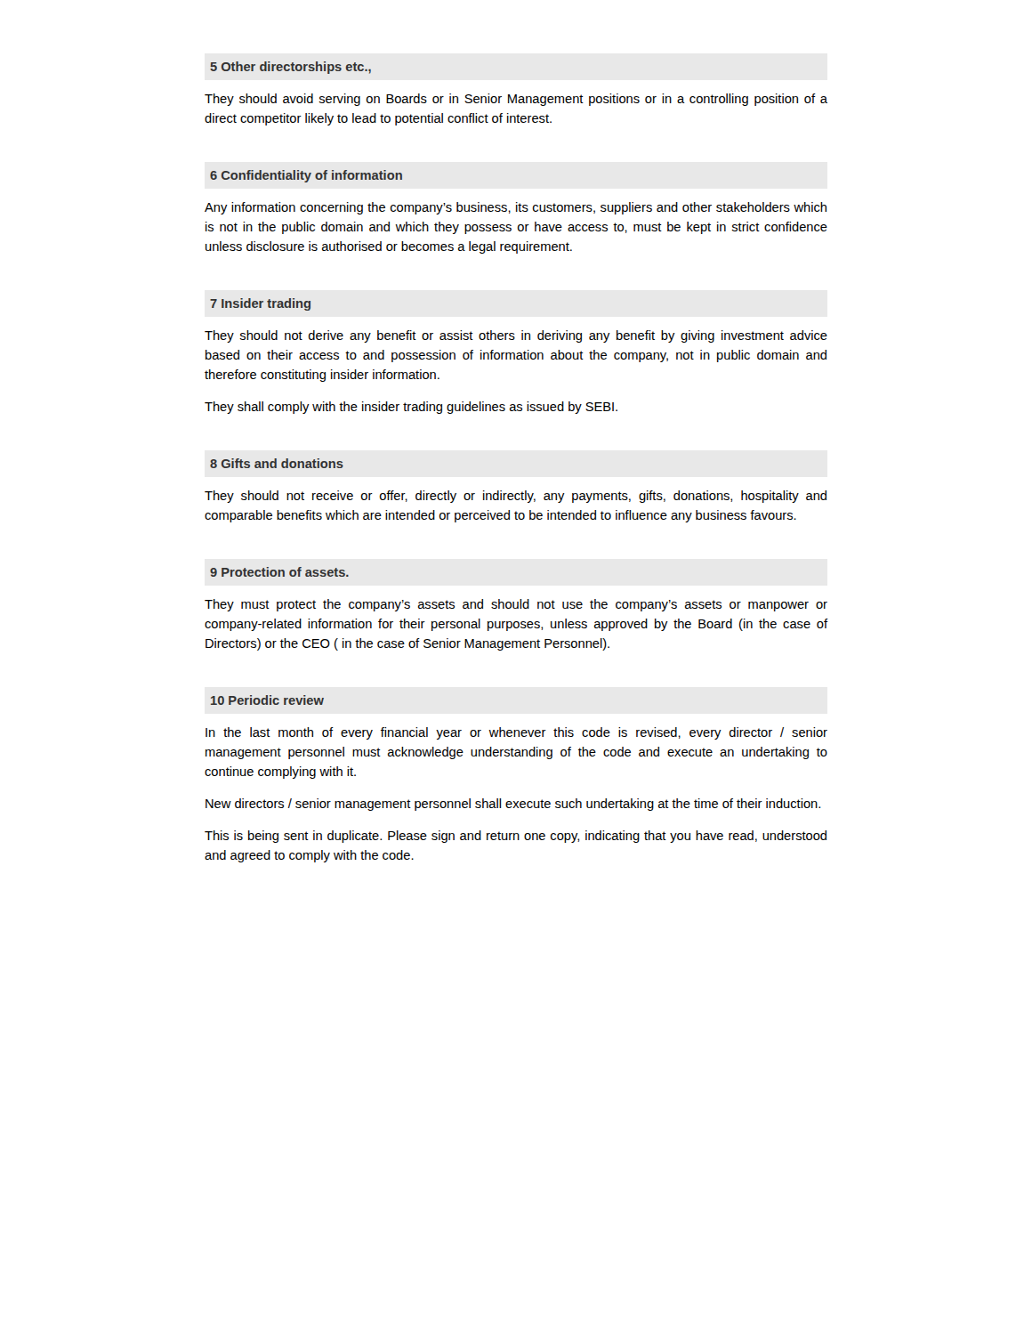5 Other directorships etc.,
They should avoid serving on Boards or in Senior Management positions or in a controlling position of a direct competitor likely to lead to potential conflict of interest.
6 Confidentiality of information
Any information concerning the company’s business, its customers, suppliers and other stakeholders which is not in the public domain and which they possess or have access to, must be kept in strict confidence unless disclosure is authorised or becomes a legal requirement.
7 Insider trading
They should not derive any benefit or assist others in deriving any benefit by giving investment advice based on their access to and possession of information about the company, not in public domain and therefore constituting insider information.
They shall comply with the insider trading guidelines as issued by SEBI.
8 Gifts and donations
They should not receive or offer, directly or indirectly, any payments, gifts, donations, hospitality and comparable benefits which are intended or perceived to be intended to influence any business favours.
9 Protection of assets.
They must protect the company’s assets and should not use the company’s assets or manpower or company-related information for their personal purposes, unless approved by the Board (in the case of Directors) or the CEO ( in the case of Senior Management Personnel).
10 Periodic review
In the last month of every financial year or whenever this code is revised, every director / senior management personnel must acknowledge understanding of the code and execute an undertaking to continue complying with it.
New directors / senior management personnel shall execute such undertaking at the time of their induction.
This is being sent in duplicate. Please sign and return one copy, indicating that you have read, understood and agreed to comply with the code.